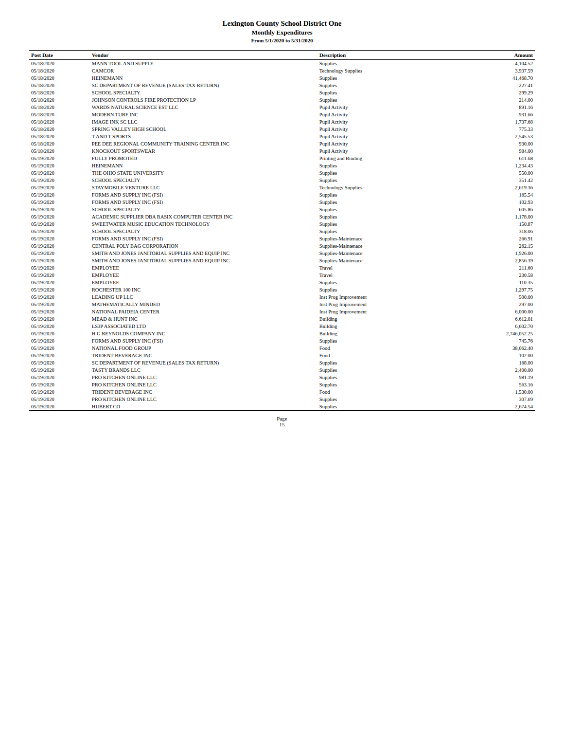Lexington County School District One
Monthly Expenditures
From 5/1/2020 to 5/31/2020
| Post Date | Vendor | Description | Amount |
| --- | --- | --- | --- |
| 05/18/2020 | MANN TOOL AND SUPPLY | Supplies | 4,104.52 |
| 05/18/2020 | CAMCOR | Technology Supplies | 3,937.59 |
| 05/18/2020 | HEINEMANN | Supplies | 41,468.70 |
| 05/18/2020 | SC DEPARTMENT OF REVENUE (SALES TAX RETURN) | Supplies | 227.41 |
| 05/18/2020 | SCHOOL SPECIALTY | Supplies | 299.29 |
| 05/18/2020 | JOHNSON CONTROLS FIRE PROTECTION LP | Supplies | 214.00 |
| 05/18/2020 | WARDS NATURAL SCIENCE EST LLC | Pupil Activity | 891.16 |
| 05/18/2020 | MODERN TURF INC | Pupil Activity | 931.66 |
| 05/18/2020 | IMAGE INK SC LLC | Pupil Activity | 1,737.68 |
| 05/18/2020 | SPRING VALLEY HIGH SCHOOL | Pupil Activity | 775.33 |
| 05/18/2020 | T AND T SPORTS | Pupil Activity | 2,545.53 |
| 05/18/2020 | PEE DEE REGIONAL COMMUNITY TRAINING CENTER INC | Pupil Activity | 930.00 |
| 05/18/2020 | KNOCKOUT SPORTSWEAR | Pupil Activity | 984.00 |
| 05/19/2020 | FULLY PROMOTED | Printing and Binding | 611.68 |
| 05/19/2020 | HEINEMANN | Supplies | 1,234.43 |
| 05/19/2020 | THE OHIO STATE UNIVERSITY | Supplies | 550.00 |
| 05/19/2020 | SCHOOL SPECIALTY | Supplies | 351.42 |
| 05/19/2020 | STAYMOBILE VENTURE LLC | Technology Supplies | 2,619.36 |
| 05/19/2020 | FORMS AND SUPPLY INC (FSI) | Supplies | 165.54 |
| 05/19/2020 | FORMS AND SUPPLY INC (FSI) | Supplies | 102.93 |
| 05/19/2020 | SCHOOL SPECIALTY | Supplies | 605.86 |
| 05/19/2020 | ACADEMIC SUPPLIER DBA RASIX COMPUTER CENTER INC | Supplies | 1,178.00 |
| 05/19/2020 | SWEETWATER MUSIC EDUCATION TECHNOLOGY | Supplies | 150.87 |
| 05/19/2020 | SCHOOL SPECIALTY | Supplies | 318.06 |
| 05/19/2020 | FORMS AND SUPPLY INC (FSI) | Supplies-Maintenace | 266.91 |
| 05/19/2020 | CENTRAL POLY BAG CORPORATION | Supplies-Maintenace | 262.15 |
| 05/19/2020 | SMITH AND JONES JANITORIAL SUPPLIES AND EQUIP INC | Supplies-Maintenace | 1,926.00 |
| 05/19/2020 | SMITH AND JONES JANITORIAL SUPPLIES AND EQUIP INC | Supplies-Maintenace | 2,856.39 |
| 05/19/2020 | EMPLOYEE | Travel | 211.60 |
| 05/19/2020 | EMPLOYEE | Travel | 230.58 |
| 05/19/2020 | EMPLOYEE | Supplies | 110.35 |
| 05/19/2020 | ROCHESTER 100 INC | Supplies | 1,297.75 |
| 05/19/2020 | LEADING UP LLC | Inst Prog Improvement | 500.00 |
| 05/19/2020 | MATHEMATICALLY MINDED | Inst Prog Improvement | 297.00 |
| 05/19/2020 | NATIONAL PAIDEIA CENTER | Inst Prog Improvement | 6,000.00 |
| 05/19/2020 | MEAD & HUNT INC | Building | 6,612.01 |
| 05/19/2020 | LS3P ASSOCIATED LTD | Building | 6,602.70 |
| 05/19/2020 | H G REYNOLDS COMPANY INC | Building | 2,746,052.25 |
| 05/19/2020 | FORMS AND SUPPLY INC (FSI) | Supplies | 745.76 |
| 05/19/2020 | NATIONAL FOOD GROUP | Food | 38,062.40 |
| 05/19/2020 | TRIDENT BEVERAGE INC | Food | 102.00 |
| 05/19/2020 | SC DEPARTMENT OF REVENUE (SALES TAX RETURN) | Supplies | 168.00 |
| 05/19/2020 | TASTY BRANDS LLC | Supplies | 2,400.00 |
| 05/19/2020 | PRO KITCHEN ONLINE LLC | Supplies | 981.19 |
| 05/19/2020 | PRO KITCHEN ONLINE LLC | Supplies | 563.16 |
| 05/19/2020 | TRIDENT BEVERAGE INC | Food | 1,530.00 |
| 05/19/2020 | PRO KITCHEN ONLINE LLC | Supplies | 307.69 |
| 05/19/2020 | HUBERT CO | Supplies | 2,674.54 |
Page 15